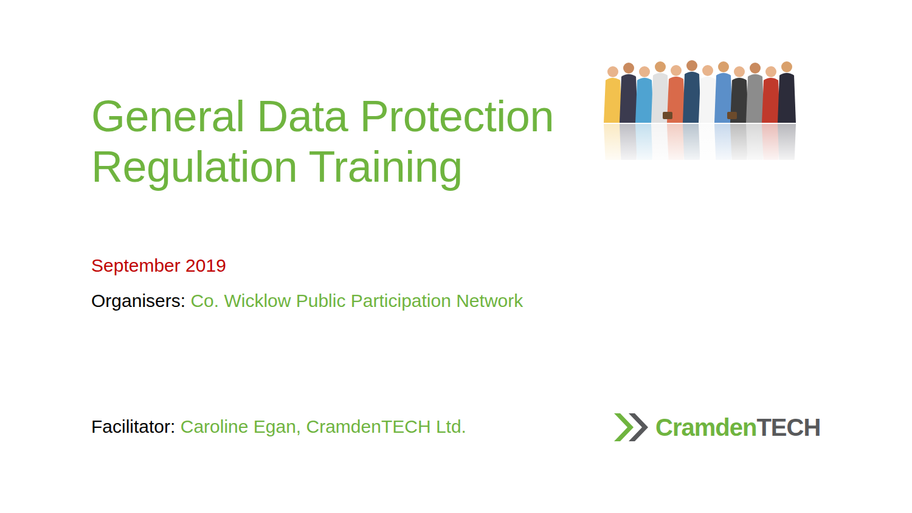General Data Protection Regulation Training
September 2019
Organisers: Co. Wicklow Public Participation Network
Facilitator: Caroline Egan, CramdenTECH Ltd.
Cramden TECH